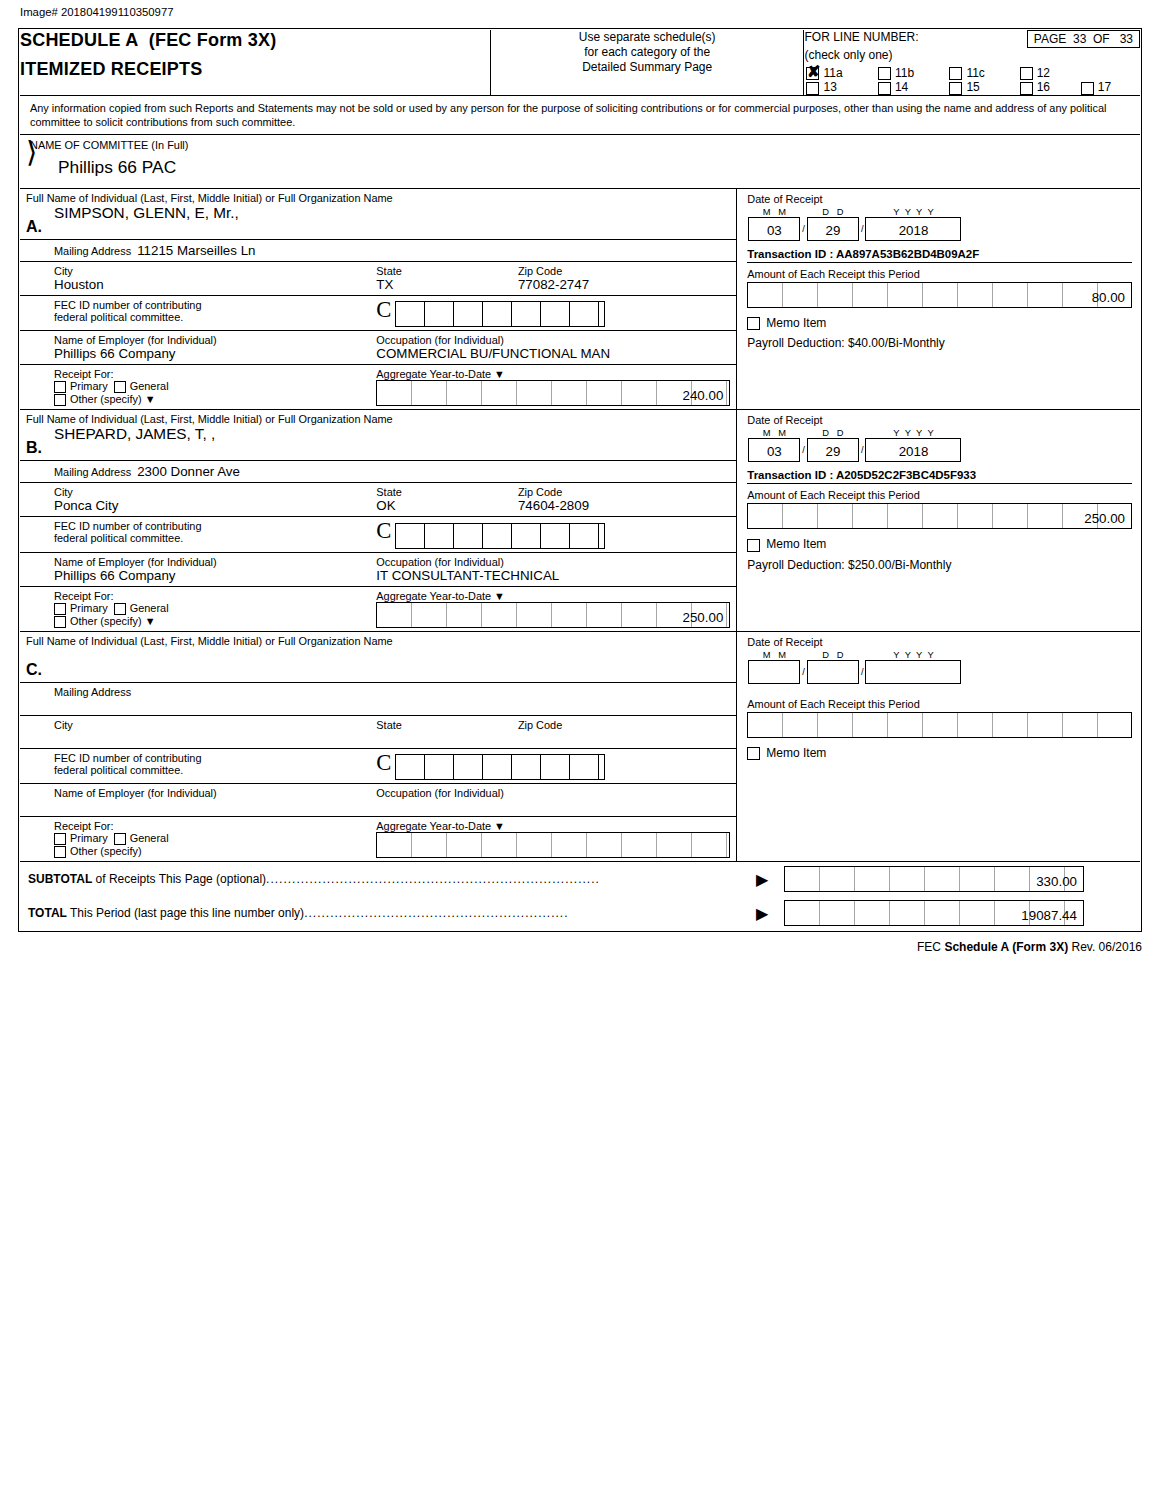Image# 201804199110350977
| / SCHEDULE A (FEC Form 3X) ITEMIZED RECEIPTS / Use separate schedule(s) for each category of the Detailed Summary Page / PAGE 33 OF 33 FOR LINE NUMBER: (check only one) / 11a / 11b / 11c / 12 / / / 13 / 14 / 15 / 16 / 17 / / Any information copied from such Reports and Statements may not be sold or used by any person for the purpose of soliciting contributions or for commercial purposes, other than using the name and address of any political committee to solicit contributions from such committee. ⟩ NAME OF COMMITTEE (In Full) Phillips 66 PAC / / Full Name of Individual (Last, First, Middle Initial) or Full Organization Name / / A. / SIMPSON, GLENN, E, Mr., / / / Mailing Address 11215 Marseilles Ln / / / City Houston / / State TX / Zip Code 77082-2747 / / / / FEC ID number of contributing federal political committee. / C / / / Name of Employer (for Individual) Phillips 66 Company / Occupation (for Individual) COMMERCIAL BU/FUNCTIONAL MAN / / / Receipt For: Primary General Other (specify) ▼ / Aggregate Year-to-Date ▼ 240.00 / / Date of Receipt / M M / / D D / / Y Y Y Y / / 03 / / / 29 / / / 2018 / Transaction ID : AA897A53B62BD4B09A2F Amount of Each Receipt this Period 80.00 Memo Item Payroll Deduction: $40.00/Bi-Monthly / / / Full Name of Individual (Last, First, Middle Initial) or Full Organization Name / / B. / SHEPARD, JAMES, T, , / / / Mailing Address 2300 Donner Ave / / / City Ponca City / / State OK / Zip Code 74604-2809 / / / / FEC ID number of contributing federal political committee. / C / / / Name of Employer (for Individual) Phillips 66 Company / Occupation (for Individual) IT CONSULTANT-TECHNICAL / / / Receipt For: Primary General Other (specify) ▼ / Aggregate Year-to-Date ▼ 250.00 / / Date of Receipt / M M / / D D / / Y Y Y Y / / 03 / / / 29 / / / 2018 / Transaction ID : A205D52C2F3BC4D5F933 Amount of Each Receipt this Period 250.00 Memo Item Payroll Deduction: $250.00/Bi-Monthly / / / Full Name of Individual (Last, First, Middle Initial) or Full Organization Name / / C. / / / / Mailing Address / / / City / / State / Zip Code / / / / FEC ID number of contributing federal political committee. / C / / / Name of Employer (for Individual) / Occupation (for Individual) / / / Receipt For: Primary General Other (specify) / Aggregate Year-to-Date ▼ / / Date of Receipt / M M / / D D / / Y Y Y Y / / / / / / / / / Amount of Each Receipt this Period Memo Item / / SUBTOTAL of Receipts This Page (optional) ............................................................................. / ▶ / 330.00 / / TOTAL This Period (last page this line number only) ............................................................. / ▶ / 19087.44 / |
FEC Schedule A (Form 3X) Rev. 06/2016